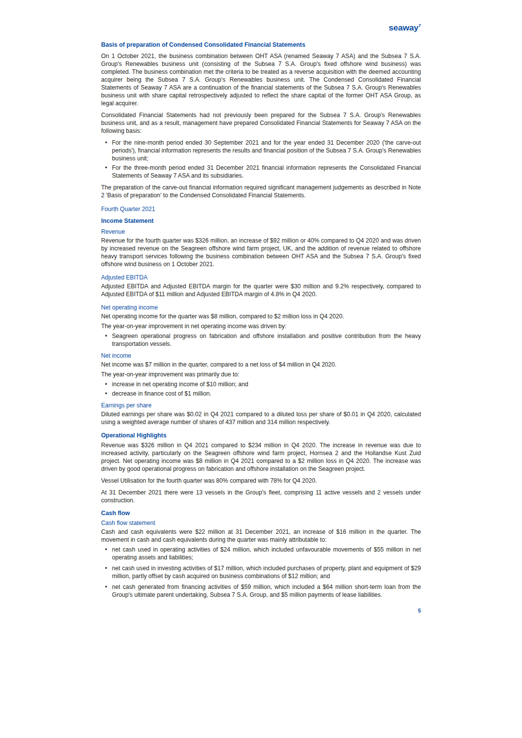seaway7
Basis of preparation of Condensed Consolidated Financial Statements
On 1 October 2021, the business combination between OHT ASA (renamed Seaway 7 ASA) and the Subsea 7 S.A. Group's Renewables business unit (consisting of the Subsea 7 S.A. Group's fixed offshore wind business) was completed. The business combination met the criteria to be treated as a reverse acquisition with the deemed accounting acquirer being the Subsea 7 S.A. Group's Renewables business unit. The Condensed Consolidated Financial Statements of Seaway 7 ASA are a continuation of the financial statements of the Subsea 7 S.A. Group's Renewables business unit with share capital retrospectively adjusted to reflect the share capital of the former OHT ASA Group, as legal acquirer.
Consolidated Financial Statements had not previously been prepared for the Subsea 7 S.A. Group's Renewables business unit, and as a result, management have prepared Consolidated Financial Statements for Seaway 7 ASA on the following basis:
For the nine-month period ended 30 September 2021 and for the year ended 31 December 2020 ('the carve-out periods'), financial information represents the results and financial position of the Subsea 7 S.A. Group's Renewables business unit;
For the three-month period ended 31 December 2021 financial information represents the Consolidated Financial Statements of Seaway 7 ASA and its subsidiaries.
The preparation of the carve-out financial information required significant management judgements as described in Note 2 'Basis of preparation' to the Condensed Consolidated Financial Statements.
Fourth Quarter 2021
Income Statement
Revenue
Revenue for the fourth quarter was $326 million, an increase of $92 million or 40% compared to Q4 2020 and was driven by increased revenue on the Seagreen offshore wind farm project, UK, and the addition of revenue related to offshore heavy transport services following the business combination between OHT ASA and the Subsea 7 S.A. Group's fixed offshore wind business on 1 October 2021.
Adjusted EBITDA
Adjusted EBITDA and Adjusted EBITDA margin for the quarter were $30 million and 9.2% respectively, compared to Adjusted EBITDA of $11 million and Adjusted EBITDA margin of 4.8% in Q4 2020.
Net operating income
Net operating income for the quarter was $8 million, compared to $2 million loss in Q4 2020.
The year-on-year improvement in net operating income was driven by:
Seagreen operational progress on fabrication and offshore installation and positive contribution from the heavy transportation vessels.
Net income
Net income was $7 million in the quarter, compared to a net loss of $4 million in Q4 2020.
The year-on-year improvement was primarily due to:
increase in net operating income of $10 million; and
decrease in finance cost of $1 million.
Earnings per share
Diluted earnings per share was $0.02 in Q4 2021 compared to a diluted loss per share of $0.01 in Q4 2020, calculated using a weighted average number of shares of 437 million and 314 million respectively.
Operational Highlights
Revenue was $326 million in Q4 2021 compared to $234 million in Q4 2020. The increase in revenue was due to increased activity, particularly on the Seagreen offshore wind farm project, Hornsea 2 and the Hollandse Kust Zuid project. Net operating income was $8 million in Q4 2021 compared to a $2 million loss in Q4 2020. The increase was driven by good operational progress on fabrication and offshore installation on the Seagreen project.
Vessel Utilisation for the fourth quarter was 80% compared with 78% for Q4 2020.
At 31 December 2021 there were 13 vessels in the Group's fleet, comprising 11 active vessels and 2 vessels under construction.
Cash flow
Cash flow statement
Cash and cash equivalents were $22 million at 31 December 2021, an increase of $16 million in the quarter. The movement in cash and cash equivalents during the quarter was mainly attributable to:
net cash used in operating activities of $24 million, which included unfavourable movements of $55 million in net operating assets and liabilities;
net cash used in investing activities of $17 million, which included purchases of property, plant and equipment of $29 million, partly offset by cash acquired on business combinations of $12 million; and
net cash generated from financing activities of $59 million, which included a $64 million short-term loan from the Group's ultimate parent undertaking, Subsea 7 S.A. Group, and $5 million payments of lease liabilities.
5